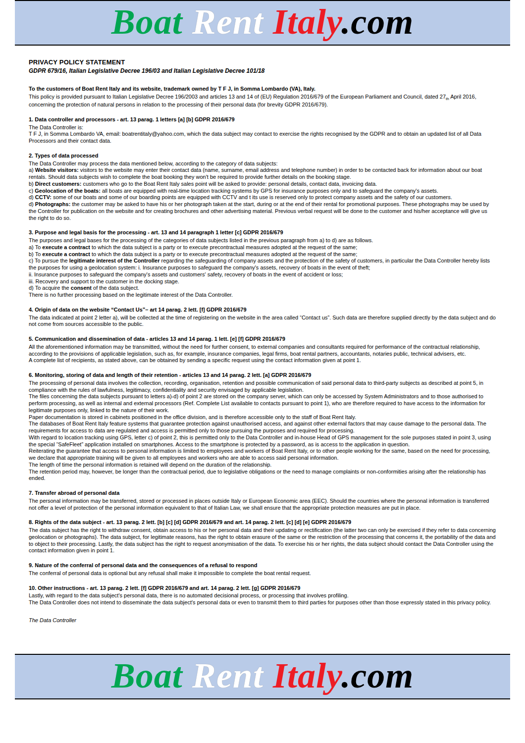Boat Rent Italy.com
PRIVACY POLICY STATEMENT
GDPR 679/16, Italian Legislative Decree 196/03 and Italian Legislative Decree 101/18
To the customers of Boat Rent Italy and its website, trademark owned by T F J, in Somma Lombardo (VA), Italy.
This policy is provided pursuant to Italian Legislative Decree 196/2003 and articles 13 and 14 of (EU) Regulation 2016/679 of the European Parliament and Council, dated 27th April 2016, concerning the protection of natural persons in relation to the processing of their personal data (for brevity GDPR 2016/679).
1. Data controller and processors - art. 13 parag. 1 letters [a] [b] GDPR 2016/679
The Data Controller is:
T F J, in Somma Lombardo VA, email: boatrentitaly@yahoo.com, which the data subject may contact to exercise the rights recognised by the GDPR and to obtain an updated list of all Data Processors and their contact data.
2. Types of data processed
The Data Controller may process the data mentioned below, according to the category of data subjects:
a) Website visitors: visitors to the website may enter their contact data (name, surname, email address and telephone number) in order to be contacted back for information about our boat rentals. Should data subjects wish to complete the boat booking they won't be required to provide further details on the booking stage.
b) Direct customers: customers who go to the Boat Rent Italy sales point will be asked to provide: personal details, contact data, invoicing data.
c) Geolocation of the boats: all boats are equipped with real-time location tracking systems by GPS for insurance purposes only and to safeguard the company's assets.
d) CCTV: some of our boats and some of our boarding points are equipped with CCTV and t its use is reserved only to protect company assets and the safety of our customers.
d) Photographs: the customer may be asked to have his or her photograph taken at the start, during or at the end of their rental for promotional purposes. These photographs may be used by the Controller for publication on the website and for creating brochures and other advertising material. Previous verbal request will be done to the customer and his/her acceptance will give us the right to do so.
3. Purpose and legal basis for the processing - art. 13 and 14 paragraph 1 letter [c] GDPR 2016/679
The purposes and legal bases for the processing of the categories of data subjects listed in the previous paragraph from a) to d) are as follows.
a) To execute a contract to which the data subject is a party or to execute precontractual measures adopted at the request of the same;
b) To execute a contract to which the data subject is a party or to execute precontractual measures adopted at the request of the same;
c) To pursue the legitimate interest of the Controller regarding the safeguarding of company assets and the protection of the safety of customers, in particular the Data Controller hereby lists the purposes for using a geolocation system: i. Insurance purposes to safeguard the company's assets, recovery of boats in the event of theft;
ii. Insurance purposes to safeguard the company's assets and customers' safety, recovery of boats in the event of accident or loss;
iii. Recovery and support to the customer in the docking stage.
d) To acquire the consent of the data subject.
There is no further processing based on the legitimate interest of the Data Controller.
4. Origin of data on the website “Contact Us”– art 14 parag. 2 lett. [f] GDPR 2016/679
The data indicated at point 2 letter a), will be collected at the time of registering on the website in the area called “Contact us”. Such data are therefore supplied directly by the data subject and do not come from sources accessible to the public.
5. Communication and dissemination of data - articles 13 and 14 parag. 1 lett. [e] [f] GDPR 2016/679
All the aforementioned information may be transmitted, without the need for further consent, to external companies and consultants required for performance of the contractual relationship, according to the provisions of applicable legislation, such as, for example, insurance companies, legal firms, boat rental partners, accountants, notaries public, technical advisers, etc.
A complete list of recipients, as stated above, can be obtained by sending a specific request using the contact information given at point 1.
6. Monitoring, storing of data and length of their retention - articles 13 and 14 parag. 2 lett. [a] GDPR 2016/679
The processing of personal data involves the collection, recording, organisation, retention and possible communication of said personal data to third-party subjects as described at point 5, in compliance with the rules of lawfulness, legitimacy, confidentiality and security envisaged by applicable legislation.
The files concerning the data subjects pursuant to letters a)-d) of point 2 are stored on the company server, which can only be accessed by System Administrators and to those authorised to perform processing, as well as internal and external processors (Ref. Complete List available to contacts pursuant to point 1), who are therefore required to have access to the information for legitimate purposes only, linked to the nature of their work.
Paper documentation is stored in cabinets positioned in the office division, and is therefore accessible only to the staff of Boat Rent Italy.
The databases of Boat Rent Italy feature systems that guarantee protection against unauthorised access, and against other external factors that may cause damage to the personal data. The requirements for access to data are regulated and access is permitted only to those pursuing the purposes and required for processing.
With regard to location tracking using GPS, letter c) of point 2, this is permitted only to the Data Controller and in-house Head of GPS management for the sole purposes stated in point 3, using the special “SafeFleet” application installed on smartphones. Access to the smartphone is protected by a password, as is access to the application in question.
Reiterating the guarantee that access to personal information is limited to employees and workers of Boat Rent Italy, or to other people working for the same, based on the need for processing, we declare that appropriate training will be given to all employees and workers who are able to access said personal information.
The length of time the personal information is retained will depend on the duration of the relationship.
The retention period may, however, be longer than the contractual period, due to legislative obligations or the need to manage complaints or non-conformities arising after the relationship has ended.
7. Transfer abroad of personal data
The personal information may be transferred, stored or processed in places outside Italy or European Economic area (EEC). Should the countries where the personal information is transferred not offer a level of protection of the personal information equivalent to that of Italian Law, we shall ensure that the appropriate protection measures are put in place.
8. Rights of the data subject - art. 13 parag. 2 lett. [b] [c] [d] GDPR 2016/679 and art. 14 parag. 2 lett. [c] [d] [e] GDPR 2016/679
The data subject has the right to withdraw consent, obtain access to his or her personal data and their updating or rectification (the latter two can only be exercised if they refer to data concerning geolocation or photographs). The data subject, for legitimate reasons, has the right to obtain erasure of the same or the restriction of the processing that concerns it, the portability of the data and to object to their processing. Lastly, the data subject has the right to request anonymisation of the data. To exercise his or her rights, the data subject should contact the Data Controller using the contact information given in point 1.
9. Nature of the conferral of personal data and the consequences of a refusal to respond
The conferral of personal data is optional but any refusal shall make it impossible to complete the boat rental request.
10. Other instructions - art. 13 parag. 2 lett. [f] GDPR 2016/679 and art. 14 parag. 2 lett. [g] GDPR 2016/679
Lastly, with regard to the data subject's personal data, there is no automated decisional process, or processing that involves profiling.
The Data Controller does not intend to disseminate the data subject's personal data or even to transmit them to third parties for purposes other than those expressly stated in this privacy policy.
The Data Controller
Boat Rent Italy.com